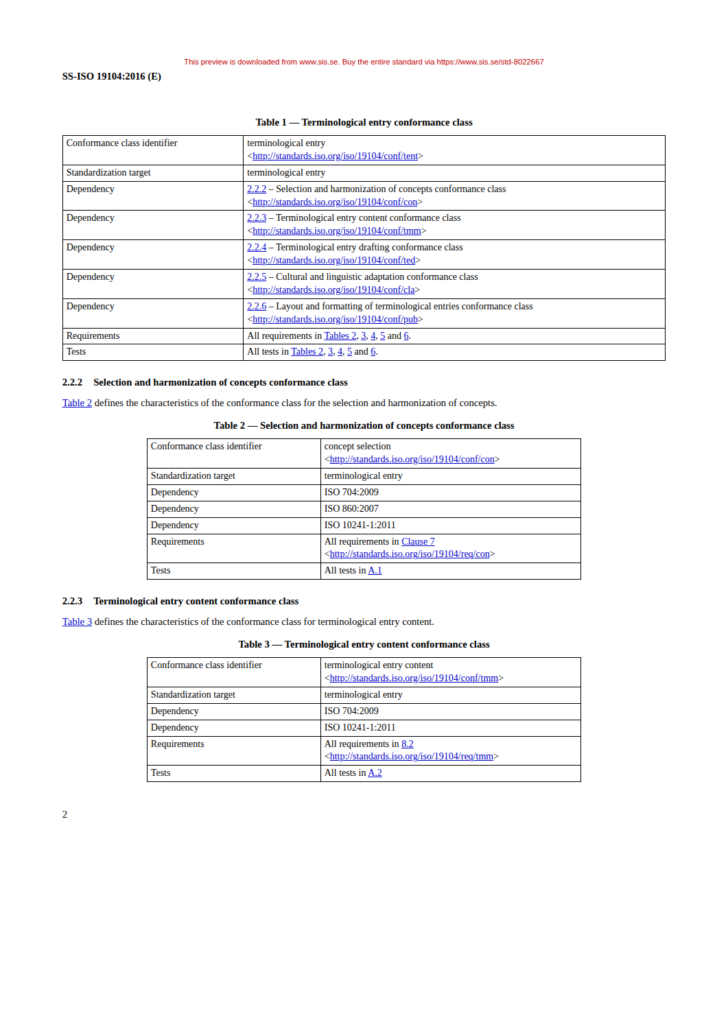This preview is downloaded from www.sis.se. Buy the entire standard via https://www.sis.se/std-8022667
SS-ISO 19104:2016 (E)
Table 1 — Terminological entry conformance class
| Conformance class identifier | terminological entry < http://standards.iso.org/iso/19104/conf/tent > |
| Standardization target | terminological entry |
| Dependency | 2.2.2 – Selection and harmonization of concepts conformance class < http://standards.iso.org/iso/19104/conf/con > |
| Dependency | 2.2.3 – Terminological entry content conformance class < http://standards.iso.org/iso/19104/conf/tmm > |
| Dependency | 2.2.4 – Terminological entry drafting conformance class < http://standards.iso.org/iso/19104/conf/ted > |
| Dependency | 2.2.5 – Cultural and linguistic adaptation conformance class < http://standards.iso.org/iso/19104/conf/cla > |
| Dependency | 2.2.6 – Layout and formatting of terminological entries conformance class < http://standards.iso.org/iso/19104/conf/pub > |
| Requirements | All requirements in Tables 2 , 3 , 4 , 5 and 6 . |
| Tests | All tests in Tables 2 , 3 , 4 , 5 and 6 . |
2.2.2 Selection and harmonization of concepts conformance class
Table 2 defines the characteristics of the conformance class for the selection and harmonization of concepts.
Table 2 — Selection and harmonization of concepts conformance class
| Conformance class identifier | concept selection < http://standards.iso.org/iso/19104/conf/con > |
| Standardization target | terminological entry |
| Dependency | ISO 704:2009 |
| Dependency | ISO 860:2007 |
| Dependency | ISO 10241-1:2011 |
| Requirements | All requirements in Clause 7 < http://standards.iso.org/iso/19104/req/con > |
| Tests | All tests in A.1 |
2.2.3 Terminological entry content conformance class
Table 3 defines the characteristics of the conformance class for terminological entry content.
Table 3 — Terminological entry content conformance class
| Conformance class identifier | terminological entry content < http://standards.iso.org/iso/19104/conf/tmm > |
| Standardization target | terminological entry |
| Dependency | ISO 704:2009 |
| Dependency | ISO 10241-1:2011 |
| Requirements | All requirements in 8.2 < http://standards.iso.org/iso/19104/req/tmm > |
| Tests | All tests in A.2 |
2